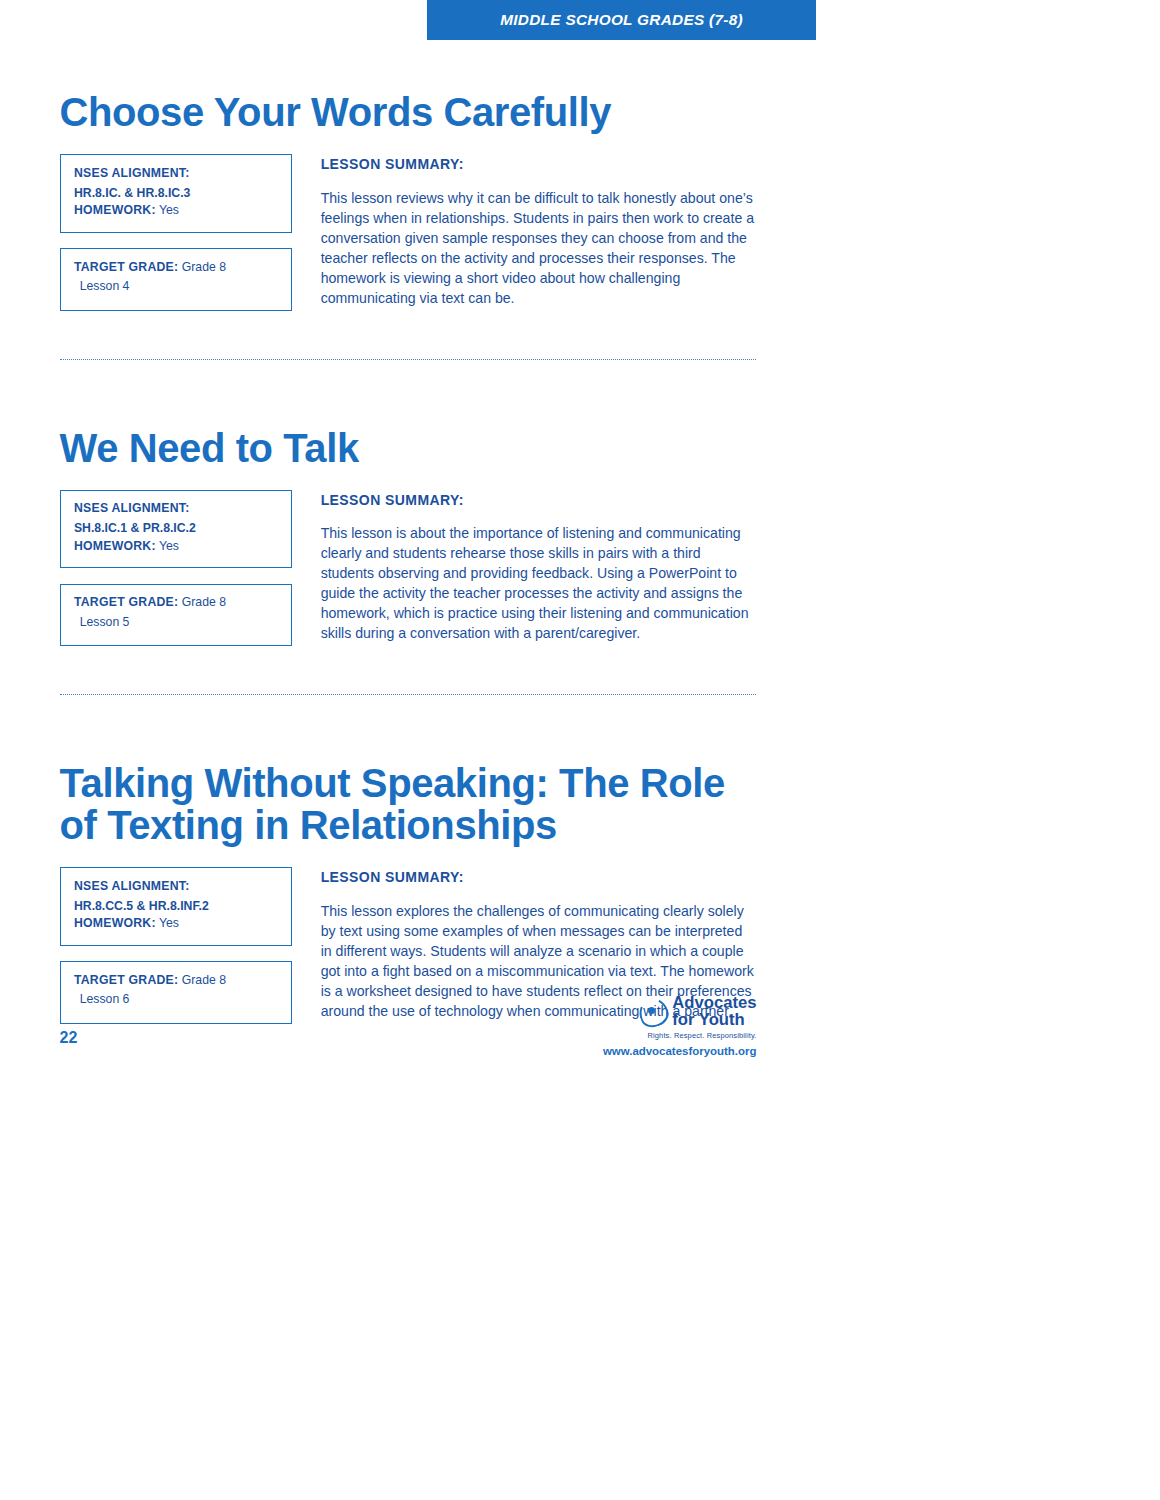MIDDLE SCHOOL GRADES (7-8)
Choose Your Words Carefully
NSES ALIGNMENT:
HR.8.IC. & HR.8.IC.3
HOMEWORK: Yes
TARGET GRADE: Grade 8
Lesson 4
LESSON SUMMARY:
This lesson reviews why it can be difficult to talk honestly about one’s feelings when in relationships. Students in pairs then work to create a conversation given sample responses they can choose from and the teacher reflects on the activity and processes their responses. The homework is viewing a short video about how challenging communicating via text can be.
We Need to Talk
NSES ALIGNMENT:
SH.8.IC.1 & PR.8.IC.2
HOMEWORK: Yes
TARGET GRADE: Grade 8
Lesson 5
LESSON SUMMARY:
This lesson is about the importance of listening and communicating clearly and students rehearse those skills in pairs with a third students observing and providing feedback. Using a PowerPoint to guide the activity the teacher processes the activity and assigns the homework, which is practice using their listening and communication skills during a conversation with a parent/caregiver.
Talking Without Speaking: The Role of Texting in Relationships
NSES ALIGNMENT:
HR.8.CC.5 & HR.8.INF.2
HOMEWORK: Yes
TARGET GRADE: Grade 8
Lesson 6
LESSON SUMMARY:
This lesson explores the challenges of communicating clearly solely by text using some examples of when messages can be interpreted in different ways. Students will analyze a scenario in which a couple got into a fight based on a miscommunication via text. The homework is a worksheet designed to have students reflect on their preferences around the use of technology when communicating with a partner.
22
Advocatesfor Youth
Rights. Respect. Responsibility.
www.advocatesforyouth.org